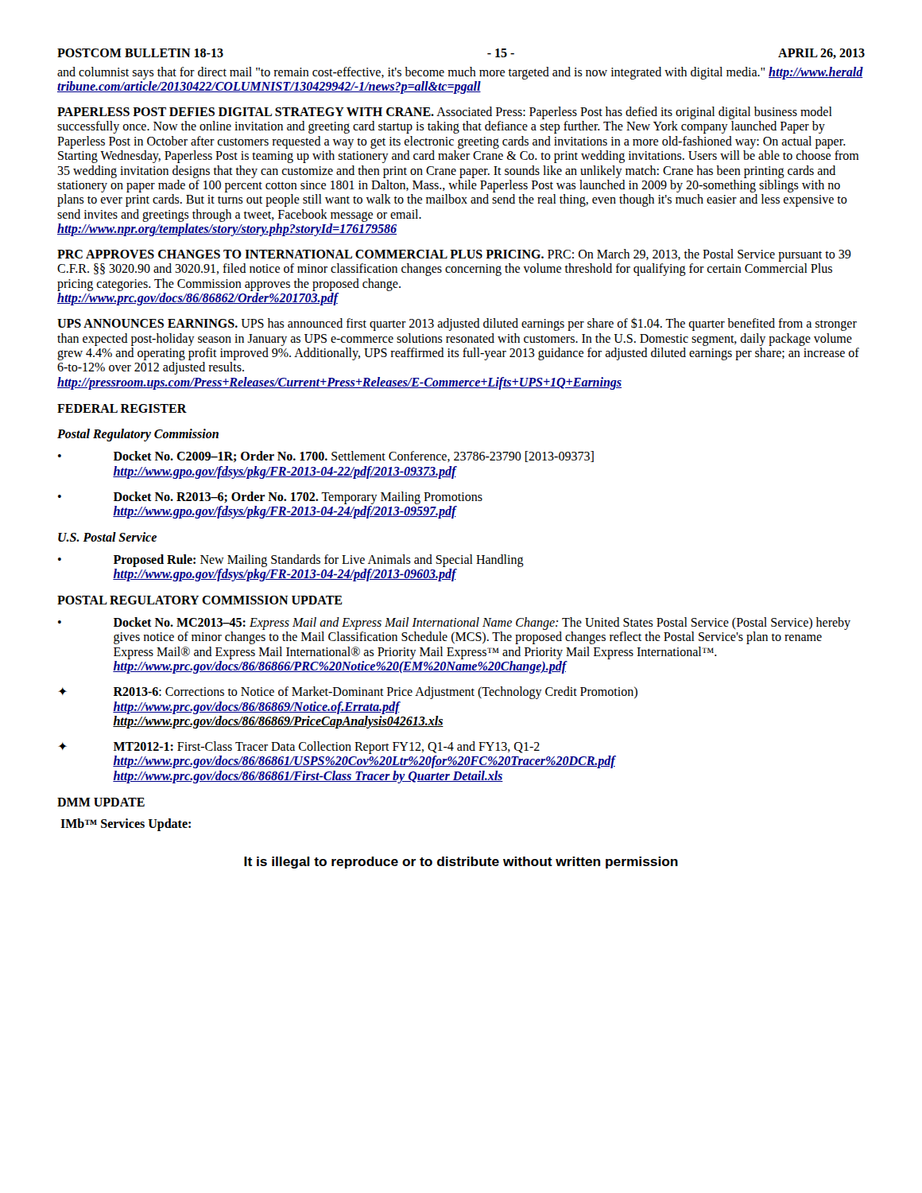POSTCOM BULLETIN 18-13
- 15 -
APRIL 26, 2013
and columnist says that for direct mail "to remain cost-effective, it's become much more targeted and is now integrated with digital media." http://www.heraldtribune.com/article/20130422/COLUMNIST/130429942/-1/news?p=all&tc=pgall
PAPERLESS POST DEFIES DIGITAL STRATEGY WITH CRANE. Associated Press: Paperless Post has defied its original digital business model successfully once. Now the online invitation and greeting card startup is taking that defiance a step further. The New York company launched Paper by Paperless Post in October after customers requested a way to get its electronic greeting cards and invitations in a more old-fashioned way: On actual paper. Starting Wednesday, Paperless Post is teaming up with stationery and card maker Crane & Co. to print wedding invitations. Users will be able to choose from 35 wedding invitation designs that they can customize and then print on Crane paper. It sounds like an unlikely match: Crane has been printing cards and stationery on paper made of 100 percent cotton since 1801 in Dalton, Mass., while Paperless Post was launched in 2009 by 20-something siblings with no plans to ever print cards. But it turns out people still want to walk to the mailbox and send the real thing, even though it's much easier and less expensive to send invites and greetings through a tweet, Facebook message or email.
http://www.npr.org/templates/story/story.php?storyId=176179586
PRC APPROVES CHANGES TO INTERNATIONAL COMMERCIAL PLUS PRICING. PRC: On March 29, 2013, the Postal Service pursuant to 39 C.F.R. §§ 3020.90 and 3020.91, filed notice of minor classification changes concerning the volume threshold for qualifying for certain Commercial Plus pricing categories. The Commission approves the proposed change.
http://www.prc.gov/docs/86/86862/Order%201703.pdf
UPS ANNOUNCES EARNINGS. UPS has announced first quarter 2013 adjusted diluted earnings per share of $1.04. The quarter benefited from a stronger than expected post-holiday season in January as UPS e-commerce solutions resonated with customers. In the U.S. Domestic segment, daily package volume grew 4.4% and operating profit improved 9%. Additionally, UPS reaffirmed its full-year 2013 guidance for adjusted diluted earnings per share; an increase of 6-to-12% over 2012 adjusted results.
http://pressroom.ups.com/Press+Releases/Current+Press+Releases/E-Commerce+Lifts+UPS+1Q+Earnings
FEDERAL REGISTER
Postal Regulatory Commission
•
Docket No. C2009–1R; Order No. 1700. Settlement Conference, 23786-23790 [2013-09373]
http://www.gpo.gov/fdsys/pkg/FR-2013-04-22/pdf/2013-09373.pdf
•
Docket No. R2013–6; Order No. 1702. Temporary Mailing Promotions
http://www.gpo.gov/fdsys/pkg/FR-2013-04-24/pdf/2013-09597.pdf
U.S. Postal Service
•
Proposed Rule: New Mailing Standards for Live Animals and Special Handling
http://www.gpo.gov/fdsys/pkg/FR-2013-04-24/pdf/2013-09603.pdf
POSTAL REGULATORY COMMISSION UPDATE
•
Docket No. MC2013–45: Express Mail and Express Mail International Name Change: The United States Postal Service (Postal Service) hereby gives notice of minor changes to the Mail Classification Schedule (MCS). The proposed changes reflect the Postal Service's plan to rename Express Mail® and Express Mail International® as Priority Mail Express™ and Priority Mail Express International™.
http://www.prc.gov/docs/86/86866/PRC%20Notice%20(EM%20Name%20Change).pdf
✦
R2013-6: Corrections to Notice of Market-Dominant Price Adjustment (Technology Credit Promotion)
http://www.prc.gov/docs/86/86869/Notice.of.Errata.pdf
http://www.prc.gov/docs/86/86869/PriceCapAnalysis042613.xls
✦
MT2012-1: First-Class Tracer Data Collection Report FY12, Q1-4 and FY13, Q1-2
http://www.prc.gov/docs/86/86861/USPS%20Cov%20Ltr%20for%20FC%20Tracer%20DCR.pdf
http://www.prc.gov/docs/86/86861/First-Class Tracer by Quarter Detail.xls
DMM UPDATE
IMb™ Services Update:
It is illegal to reproduce or to distribute without written permission